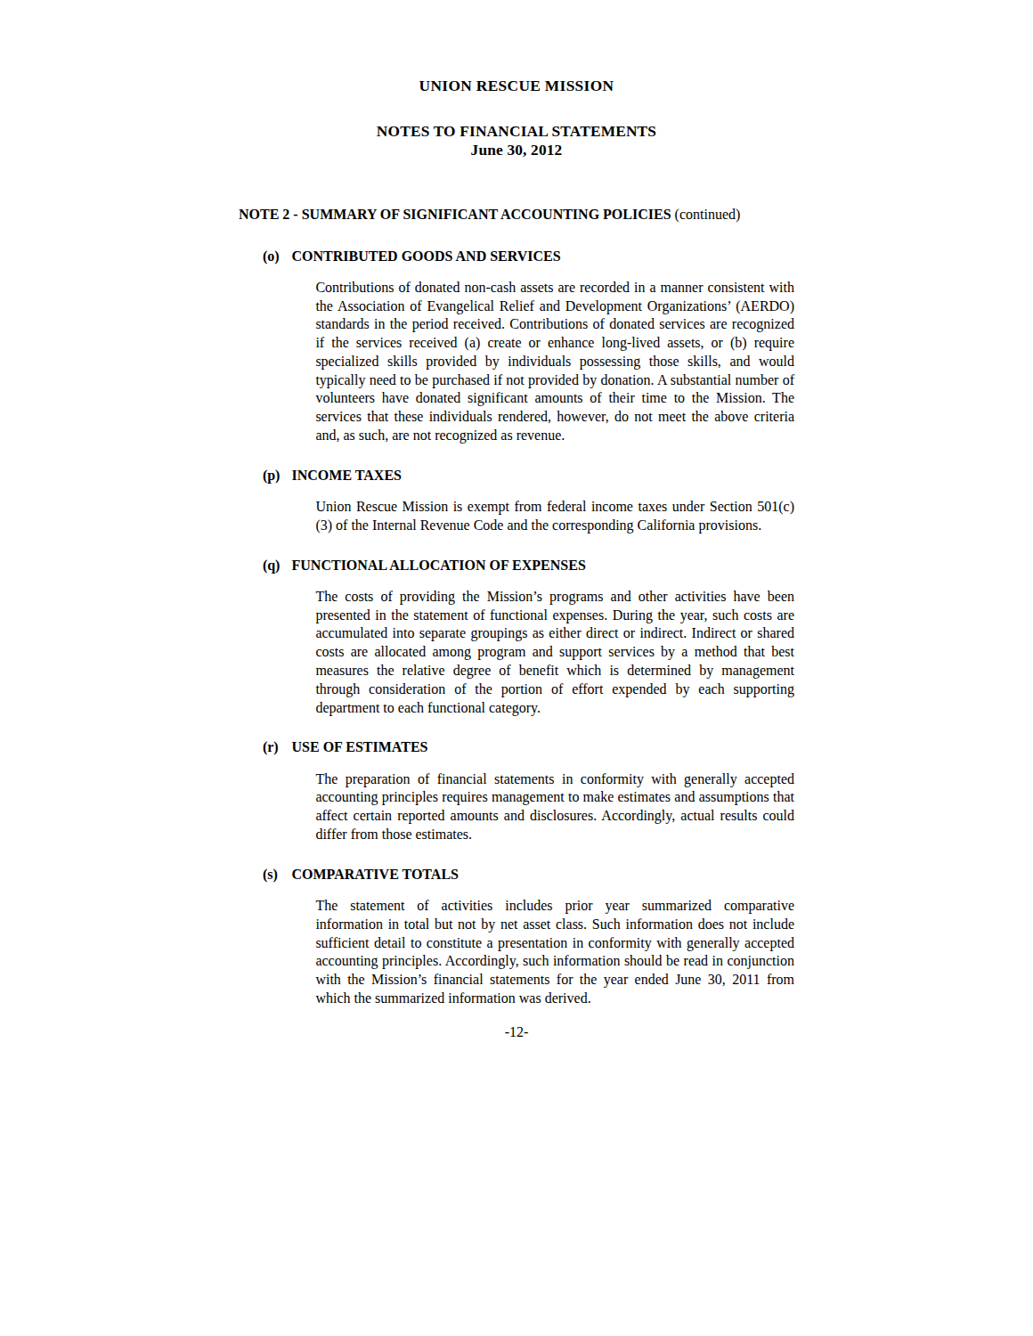UNION RESCUE MISSION
NOTES TO FINANCIAL STATEMENTS
June 30, 2012
NOTE 2 - SUMMARY OF SIGNIFICANT ACCOUNTING POLICIES (continued)
(o) CONTRIBUTED GOODS AND SERVICES
Contributions of donated non-cash assets are recorded in a manner consistent with the Association of Evangelical Relief and Development Organizations’ (AERDO) standards in the period received. Contributions of donated services are recognized if the services received (a) create or enhance long-lived assets, or (b) require specialized skills provided by individuals possessing those skills, and would typically need to be purchased if not provided by donation. A substantial number of volunteers have donated significant amounts of their time to the Mission. The services that these individuals rendered, however, do not meet the above criteria and, as such, are not recognized as revenue.
(p) INCOME TAXES
Union Rescue Mission is exempt from federal income taxes under Section 501(c)(3) of the Internal Revenue Code and the corresponding California provisions.
(q) FUNCTIONAL ALLOCATION OF EXPENSES
The costs of providing the Mission’s programs and other activities have been presented in the statement of functional expenses. During the year, such costs are accumulated into separate groupings as either direct or indirect. Indirect or shared costs are allocated among program and support services by a method that best measures the relative degree of benefit which is determined by management through consideration of the portion of effort expended by each supporting department to each functional category.
(r) USE OF ESTIMATES
The preparation of financial statements in conformity with generally accepted accounting principles requires management to make estimates and assumptions that affect certain reported amounts and disclosures. Accordingly, actual results could differ from those estimates.
(s) COMPARATIVE TOTALS
The statement of activities includes prior year summarized comparative information in total but not by net asset class. Such information does not include sufficient detail to constitute a presentation in conformity with generally accepted accounting principles. Accordingly, such information should be read in conjunction with the Mission’s financial statements for the year ended June 30, 2011 from which the summarized information was derived.
-12-